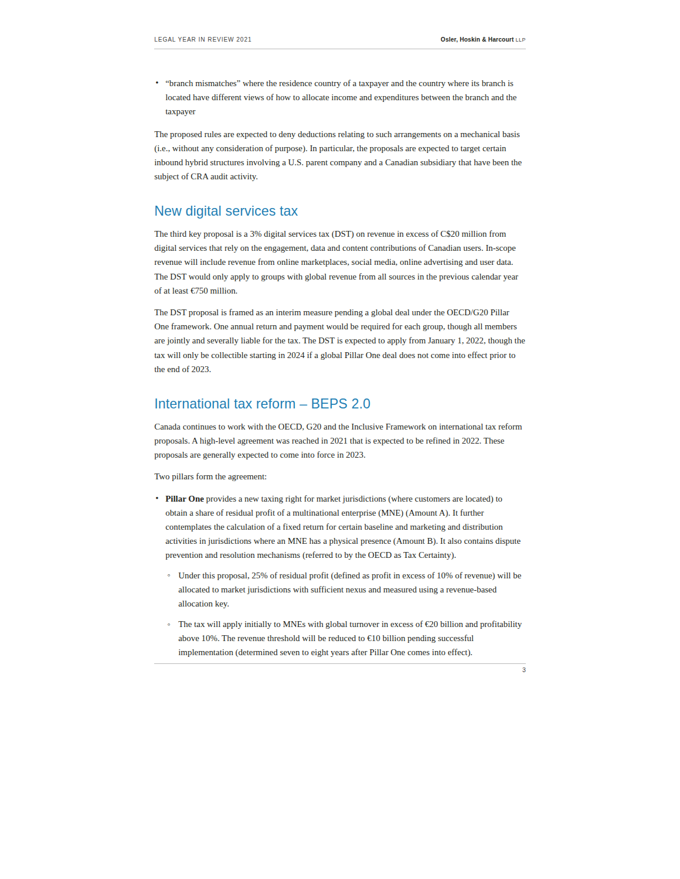Legal Year in Review 2021
Osler, Hoskin & Harcourt LLP
“branch mismatches” where the residence country of a taxpayer and the country where its branch is located have different views of how to allocate income and expenditures between the branch and the taxpayer
The proposed rules are expected to deny deductions relating to such arrangements on a mechanical basis (i.e., without any consideration of purpose). In particular, the proposals are expected to target certain inbound hybrid structures involving a U.S. parent company and a Canadian subsidiary that have been the subject of CRA audit activity.
New digital services tax
The third key proposal is a 3% digital services tax (DST) on revenue in excess of C$20 million from digital services that rely on the engagement, data and content contributions of Canadian users. In-scope revenue will include revenue from online marketplaces, social media, online advertising and user data. The DST would only apply to groups with global revenue from all sources in the previous calendar year of at least €750 million.
The DST proposal is framed as an interim measure pending a global deal under the OECD/G20 Pillar One framework. One annual return and payment would be required for each group, though all members are jointly and severally liable for the tax. The DST is expected to apply from January 1, 2022, though the tax will only be collectible starting in 2024 if a global Pillar One deal does not come into effect prior to the end of 2023.
International tax reform – BEPS 2.0
Canada continues to work with the OECD, G20 and the Inclusive Framework on international tax reform proposals. A high-level agreement was reached in 2021 that is expected to be refined in 2022. These proposals are generally expected to come into force in 2023.
Two pillars form the agreement:
Pillar One provides a new taxing right for market jurisdictions (where customers are located) to obtain a share of residual profit of a multinational enterprise (MNE) (Amount A). It further contemplates the calculation of a fixed return for certain baseline and marketing and distribution activities in jurisdictions where an MNE has a physical presence (Amount B). It also contains dispute prevention and resolution mechanisms (referred to by the OECD as Tax Certainty).
Under this proposal, 25% of residual profit (defined as profit in excess of 10% of revenue) will be allocated to market jurisdictions with sufficient nexus and measured using a revenue-based allocation key.
The tax will apply initially to MNEs with global turnover in excess of €20 billion and profitability above 10%. The revenue threshold will be reduced to €10 billion pending successful implementation (determined seven to eight years after Pillar One comes into effect).
3